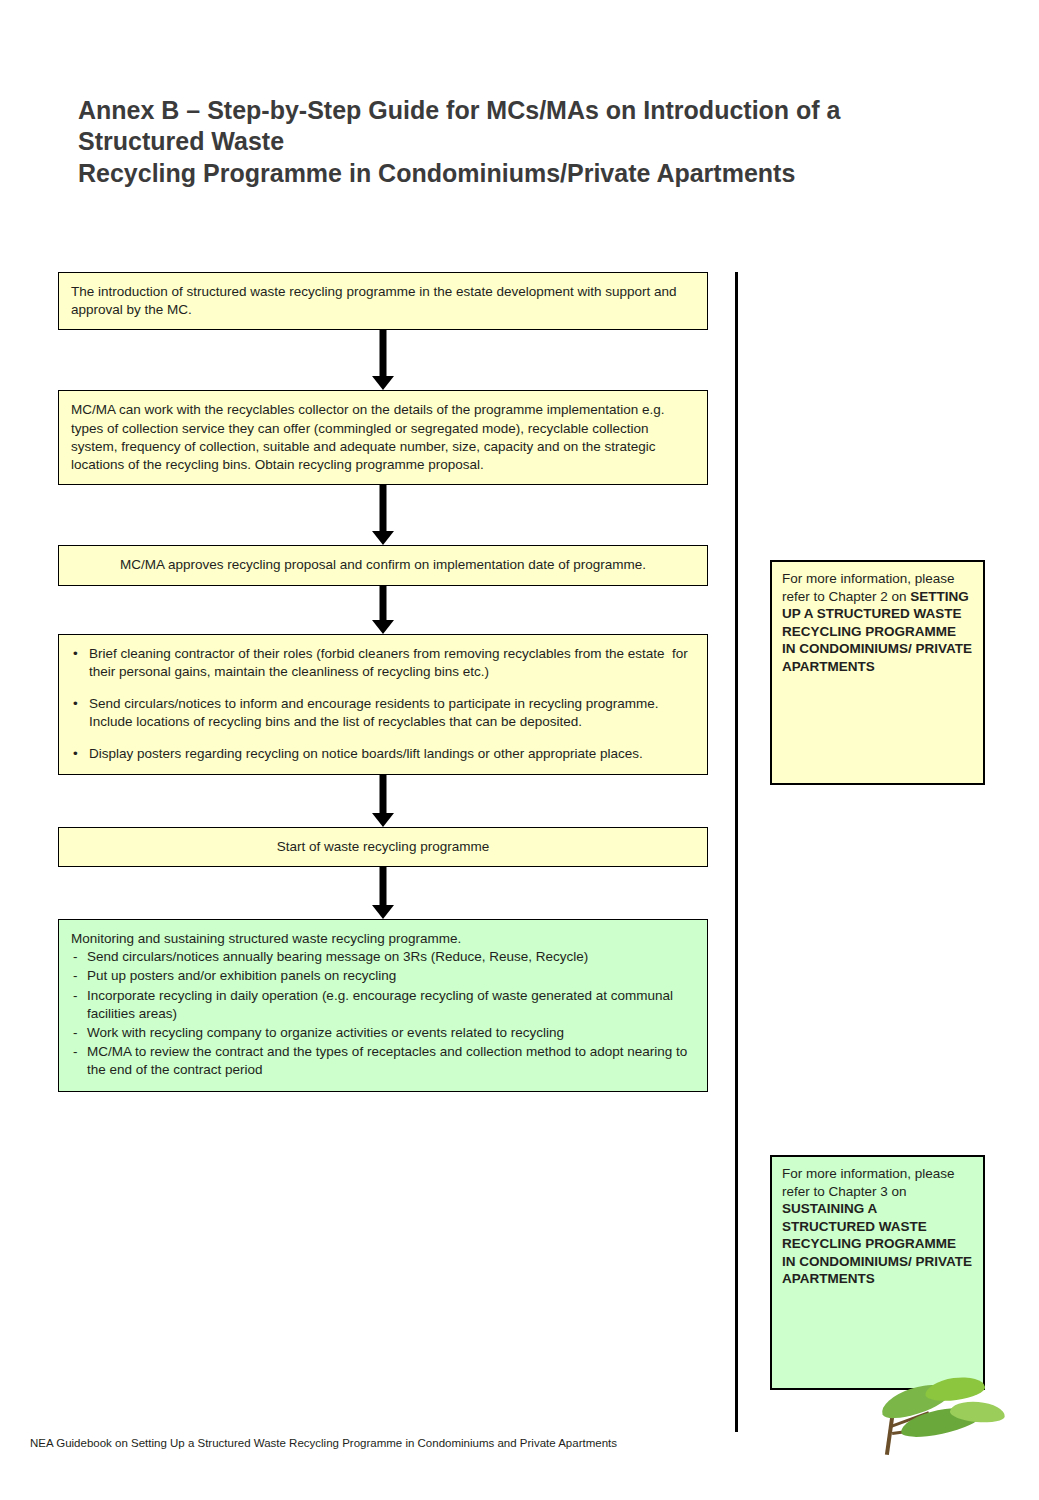Annex B – Step-by-Step Guide for MCs/MAs on Introduction of a Structured Waste
Recycling Programme in Condominiums/Private Apartments
The introduction of structured waste recycling programme in the estate development with support and approval by the MC.
MC/MA can work with the recyclables collector on the details of the programme implementation e.g. types of collection service they can offer (commingled or segregated mode), recyclable collection system, frequency of collection, suitable and adequate number, size, capacity and on the strategic locations of the recycling bins. Obtain recycling programme proposal.
MC/MA approves recycling proposal and confirm on implementation date of programme.
Brief cleaning contractor of their roles (forbid cleaners from removing recyclables from the estate for their personal gains, maintain the cleanliness of recycling bins etc.)
Send circulars/notices to inform and encourage residents to participate in recycling programme. Include locations of recycling bins and the list of recyclables that can be deposited.
Display posters regarding recycling on notice boards/lift landings or other appropriate places.
Start of waste recycling programme
Monitoring and sustaining structured waste recycling programme.
Send circulars/notices annually bearing message on 3Rs (Reduce, Reuse, Recycle)
Put up posters and/or exhibition panels on recycling
Incorporate recycling in daily operation (e.g. encourage recycling of waste generated at communal facilities areas)
Work with recycling company to organize activities or events related to recycling
MC/MA to review the contract and the types of receptacles and collection method to adopt nearing to the end of the contract period
For more information, please refer to Chapter 2 on SETTING UP A STRUCTURED WASTE RECYCLING PROGRAMME IN CONDOMINIUMS/ PRIVATE APARTMENTS
For more information, please refer to Chapter 3 on SUSTAINING A STRUCTURED WASTE RECYCLING PROGRAMME IN CONDOMINIUMS/ PRIVATE APARTMENTS
13
NEA Guidebook on Setting Up a Structured Waste Recycling Programme in Condominiums and Private Apartments